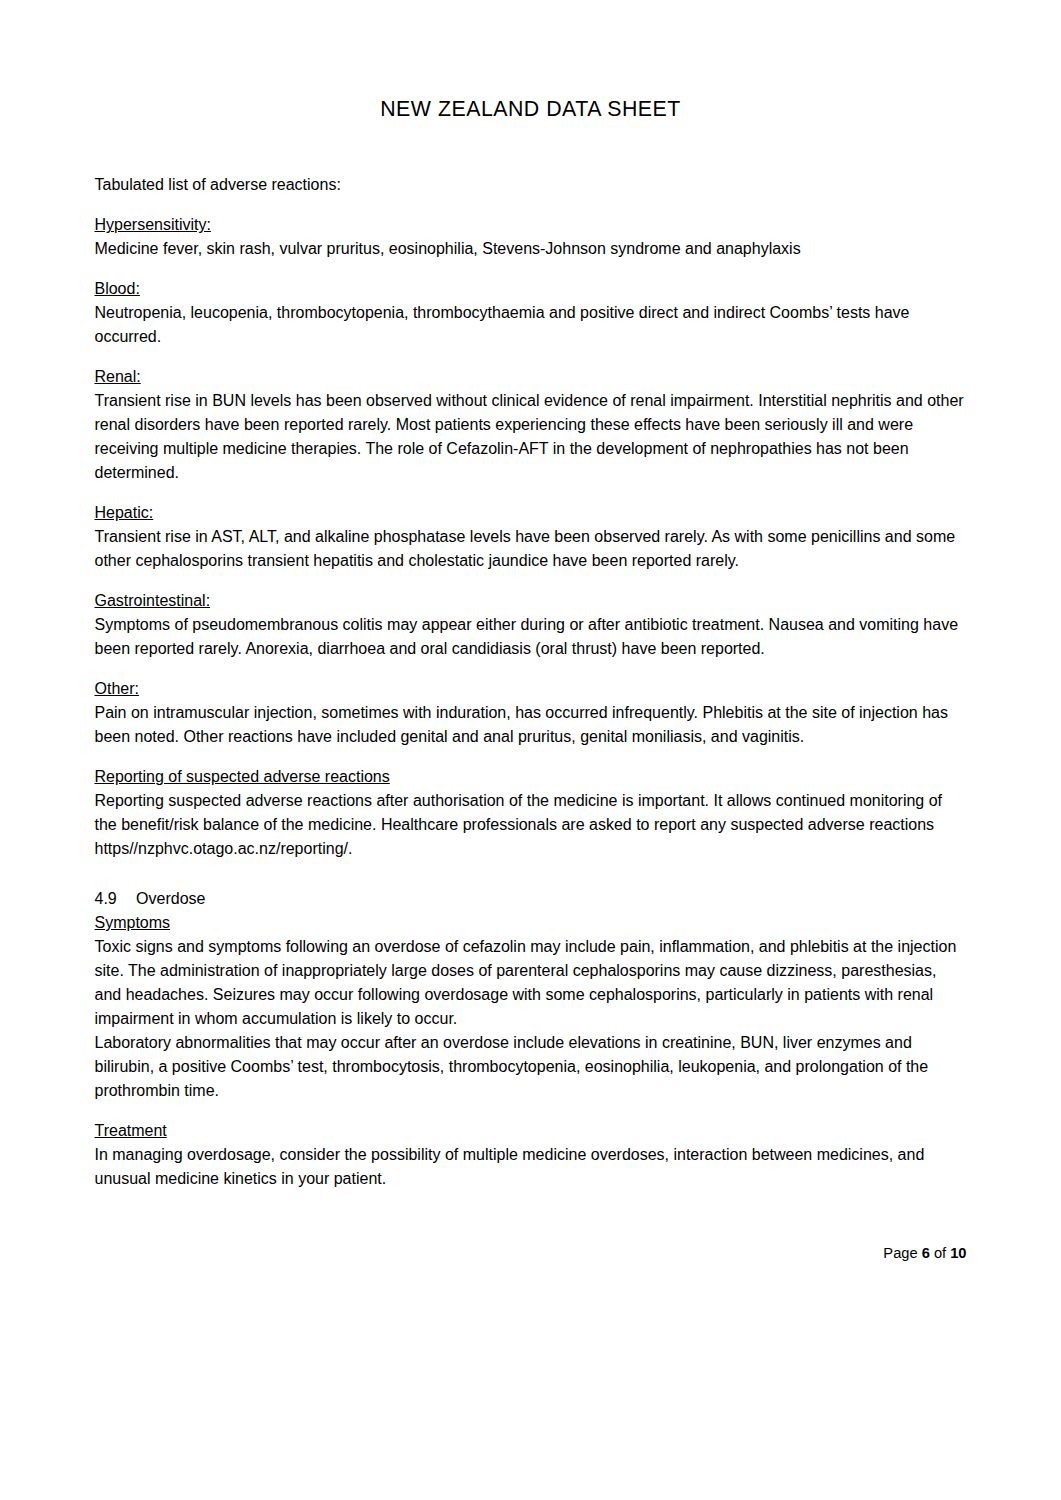NEW ZEALAND DATA SHEET
Tabulated list of adverse reactions:
Hypersensitivity:
Medicine fever, skin rash, vulvar pruritus, eosinophilia, Stevens-Johnson syndrome and anaphylaxis
Blood:
Neutropenia, leucopenia, thrombocytopenia, thrombocythaemia and positive direct and indirect Coombs’ tests have occurred.
Renal:
Transient rise in BUN levels has been observed without clinical evidence of renal impairment. Interstitial nephritis and other renal disorders have been reported rarely. Most patients experiencing these effects have been seriously ill and were receiving multiple medicine therapies. The role of Cefazolin-AFT in the development of nephropathies has not been determined.
Hepatic:
Transient rise in AST, ALT, and alkaline phosphatase levels have been observed rarely. As with some penicillins and some other cephalosporins transient hepatitis and cholestatic jaundice have been reported rarely.
Gastrointestinal:
Symptoms of pseudomembranous colitis may appear either during or after antibiotic treatment. Nausea and vomiting have been reported rarely. Anorexia, diarrhoea and oral candidiasis (oral thrust) have been reported.
Other:
Pain on intramuscular injection, sometimes with induration, has occurred infrequently. Phlebitis at the site of injection has been noted. Other reactions have included genital and anal pruritus, genital moniliasis, and vaginitis.
Reporting of suspected adverse reactions
Reporting suspected adverse reactions after authorisation of the medicine is important. It allows continued monitoring of the benefit/risk balance of the medicine. Healthcare professionals are asked to report any suspected adverse reactions https//nzphvc.otago.ac.nz/reporting/.
4.9 Overdose
Symptoms
Toxic signs and symptoms following an overdose of cefazolin may include pain, inflammation, and phlebitis at the injection site. The administration of inappropriately large doses of parenteral cephalosporins may cause dizziness, paresthesias, and headaches. Seizures may occur following overdosage with some cephalosporins, particularly in patients with renal impairment in whom accumulation is likely to occur.
Laboratory abnormalities that may occur after an overdose include elevations in creatinine, BUN, liver enzymes and bilirubin, a positive Coombs’ test, thrombocytosis, thrombocytopenia, eosinophilia, leukopenia, and prolongation of the prothrombin time.
Treatment
In managing overdosage, consider the possibility of multiple medicine overdoses, interaction between medicines, and unusual medicine kinetics in your patient.
Page 6 of 10